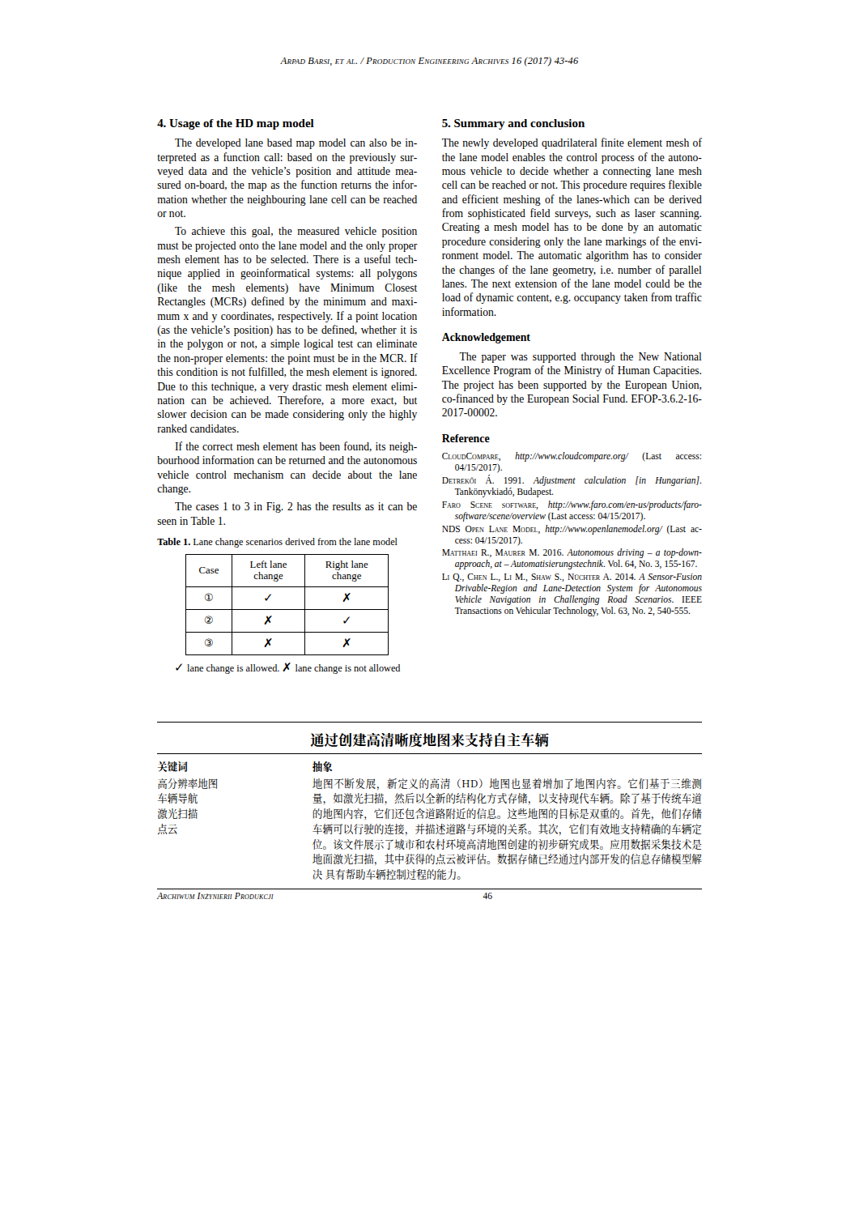Arpad Barsi, et al. / Production Engineering Archives 16 (2017) 43-46
4. Usage of the HD map model
The developed lane based map model can also be interpreted as a function call: based on the previously surveyed data and the vehicle’s position and attitude measured on-board, the map as the function returns the information whether the neighbouring lane cell can be reached or not.
To achieve this goal, the measured vehicle position must be projected onto the lane model and the only proper mesh element has to be selected. There is a useful technique applied in geoinformatical systems: all polygons (like the mesh elements) have Minimum Closest Rectangles (MCRs) defined by the minimum and maximum x and y coordinates, respectively. If a point location (as the vehicle’s position) has to be defined, whether it is in the polygon or not, a simple logical test can eliminate the non-proper elements: the point must be in the MCR. If this condition is not fulfilled, the mesh element is ignored. Due to this technique, a very drastic mesh element elimination can be achieved. Therefore, a more exact, but slower decision can be made considering only the highly ranked candidates.
If the correct mesh element has been found, its neighbourhood information can be returned and the autonomous vehicle control mechanism can decide about the lane change.
The cases 1 to 3 in Fig. 2 has the results as it can be seen in Table 1.
Table 1. Lane change scenarios derived from the lane model
| Case | Left lane change | Right lane change |
| --- | --- | --- |
| ① | ✓ | ✗ |
| ② | ✗ | ✓ |
| ③ | ✗ | ✗ |
✓ lane change is allowed. ✗ lane change is not allowed
5. Summary and conclusion
The newly developed quadrilateral finite element mesh of the lane model enables the control process of the autonomous vehicle to decide whether a connecting lane mesh cell can be reached or not. This procedure requires flexible and efficient meshing of the lanes-which can be derived from sophisticated field surveys, such as laser scanning. Creating a mesh model has to be done by an automatic procedure considering only the lane markings of the environment model. The automatic algorithm has to consider the changes of the lane geometry, i.e. number of parallel lanes. The next extension of the lane model could be the load of dynamic content, e.g. occupancy taken from traffic information.
Acknowledgement
The paper was supported through the New National Excellence Program of the Ministry of Human Capacities. The project has been supported by the European Union, co-financed by the European Social Fund. EFOP-3.6.2-16-2017-00002.
Reference
CloudCompare, http://www.cloudcompare.org/ (Last access: 04/15/2017).
Detrekői Á. 1991. Adjustment calculation [in Hungarian]. Tankönyvkiadó, Budapest.
Faro Scene software, http://www.faro.com/en-us/products/faro-software/scene/overview (Last access: 04/15/2017).
NDS Open Lane Model, http://www.openlanemodel.org/ (Last access: 04/15/2017).
Matthaei R., Maurer M. 2016. Autonomous driving – a top-down-approach, at – Automatisierungstechnik. Vol. 64, No. 3, 155-167.
Li Q., Chen L., Li M., Shaw S., Nüchter A. 2014. A Sensor-Fusion Drivable-Region and Lane-Detection System for Autonomous Vehicle Navigation in Challenging Road Scenarios. IEEE Transactions on Vehicular Technology, Vol. 63, No. 2, 540-555.
通过创建高清晰度地图来支持自主车辆
关键词
高分辨率地图
车辆导航
激光扫描
点云
抽象
地图不断发展，新定义的高清（HD）地图也显着增加了地图内容。它们基于三维测量，如激光扫描，然后以全新的结构化方式存储，以支持现代车辆。除了基于传统车道的地图内容，它们还包含道路附近的信息。这些地图的目标是双重的。首先，他们存储车辆可以行驶的连接，并描述道路与环境的关系。其次，它们有效地支持精确的车辆定位。该文件展示了城市和农村环境高清地图创建的初步研究成果。应用数据采集技术是地面激光扫描，其中获得的点云被评估。数据存储已经通过内部开发的信息存储模型解决 具有帮助车辆控制过程的能力。
Archiwum Inżynierii Produkcji
46